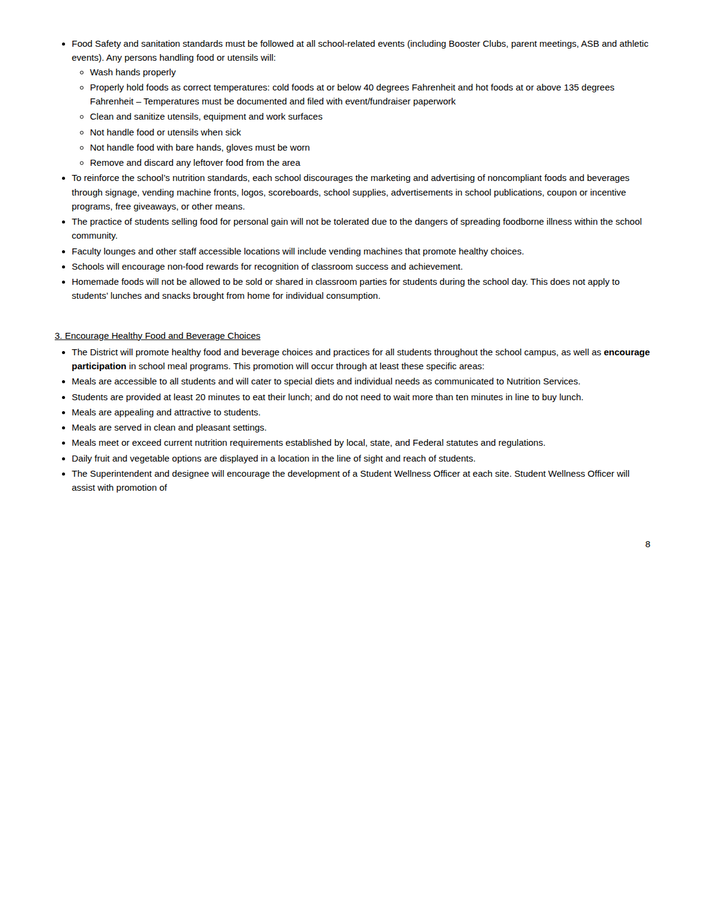Food Safety and sanitation standards must be followed at all school-related events (including Booster Clubs, parent meetings, ASB and athletic events). Any persons handling food or utensils will:
Wash hands properly
Properly hold foods as correct temperatures: cold foods at or below 40 degrees Fahrenheit and hot foods at or above 135 degrees Fahrenheit – Temperatures must be documented and filed with event/fundraiser paperwork
Clean and sanitize utensils, equipment and work surfaces
Not handle food or utensils when sick
Not handle food with bare hands, gloves must be worn
Remove and discard any leftover food from the area
To reinforce the school’s nutrition standards, each school discourages the marketing and advertising of noncompliant foods and beverages through signage, vending machine fronts, logos, scoreboards, school supplies, advertisements in school publications, coupon or incentive programs, free giveaways, or other means.
The practice of students selling food for personal gain will not be tolerated due to the dangers of spreading foodborne illness within the school community.
Faculty lounges and other staff accessible locations will include vending machines that promote healthy choices.
Schools will encourage non-food rewards for recognition of classroom success and achievement.
Homemade foods will not be allowed to be sold or shared in classroom parties for students during the school day. This does not apply to students’ lunches and snacks brought from home for individual consumption.
3. Encourage Healthy Food and Beverage Choices
The District will promote healthy food and beverage choices and practices for all students throughout the school campus, as well as encourage participation in school meal programs. This promotion will occur through at least these specific areas:
Meals are accessible to all students and will cater to special diets and individual needs as communicated to Nutrition Services.
Students are provided at least 20 minutes to eat their lunch; and do not need to wait more than ten minutes in line to buy lunch.
Meals are appealing and attractive to students.
Meals are served in clean and pleasant settings.
Meals meet or exceed current nutrition requirements established by local, state, and Federal statutes and regulations.
Daily fruit and vegetable options are displayed in a location in the line of sight and reach of students.
The Superintendent and designee will encourage the development of a Student Wellness Officer at each site. Student Wellness Officer will assist with promotion of
8